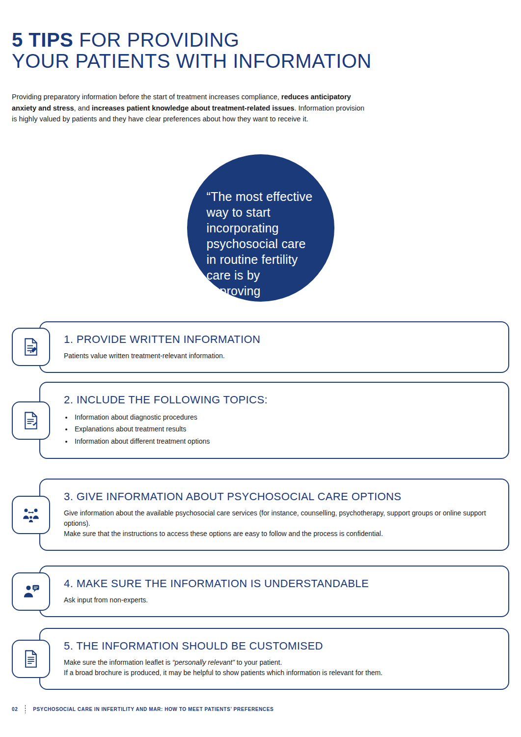5 Tips for Providing
Your Patients with Information
Providing preparatory information before the start of treatment increases compliance, reduces anticipatory anxiety and stress, and increases patient knowledge about treatment-related issues. Information provision is highly valued by patients and they have clear preferences about how they want to receive it.
“The most effective way to start incorporating psychosocial care in routine fertility care is by improving information at clinics.”
1. Provide written information
Patients value written treatment-relevant information.
2. Include the following topics:
Information about diagnostic procedures
Explanations about treatment results
Information about different treatment options
3. Give information about psychosocial care options
Give information about the available psychosocial care services (for instance, counselling, psychotherapy, support groups or online support options).
Make sure that the instructions to access these options are easy to follow and the process is confidential.
4. Make sure the information is understandable
Ask input from non-experts.
5. The information should be customised
Make sure the information leaflet is “personally relevant” to your patient.
If a broad brochure is produced, it may be helpful to show patients which information is relevant for them.
02 Psychosocial care in infertility and MAR: how to meet patients’ preferences